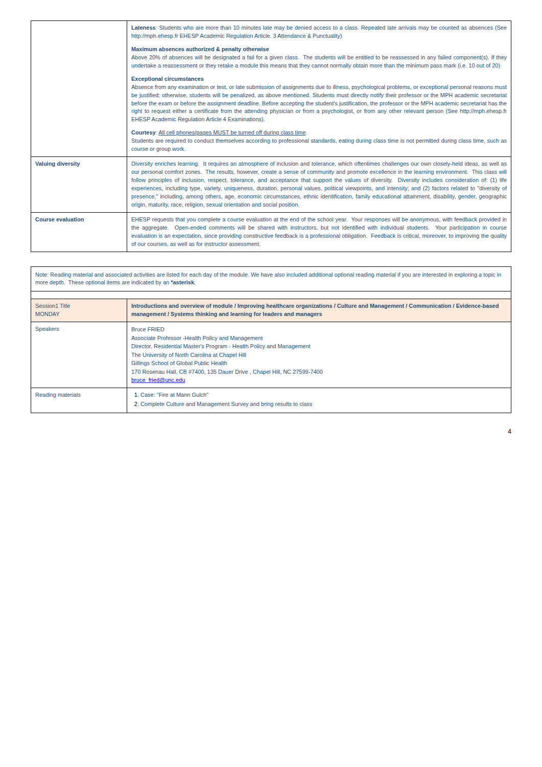| | Lateness : Students who are more than 10 minutes late may be denied access to a class. Repeated late arrivals may be counted as absences (See http://mph.ehesp.fr EHESP Academic Regulation Article. 3 Attendance & Punctuality) Maximum absences authorized & penalty otherwise Above 20% of absences will be designated a fail for a given class. The students will be entitled to be reassessed in any failed component(s). If they undertake a reassessment or they retake a module this means that they cannot normally obtain more than the minimum pass mark (i.e. 10 out of 20) Exceptional circumstances Absence from any examination or test, or late submission of assignments due to illness, psychological problems, or exceptional personal reasons must be justified; otherwise, students will be penalized, as above mentioned. Students must directly notify their professor or the MPH academic secretariat before the exam or before the assignment deadline. Before accepting the student's justification, the professor or the MPH academic secretariat has the right to request either a certificate from the attending physician or from a psychologist, or from any other relevant person (See http://mph.ehesp.fr EHESP Academic Regulation Article 4 Examinations). Courtesy : All cell phones/pages MUST be turned off during class time . Students are required to conduct themselves according to professional standards, eating during class time is not permitted during class time, such as course or group work. |
| Valuing diversity | Diversity enriches learning. It requires an atmosphere of inclusion and tolerance, which oftentimes challenges our own closely-held ideas, as well as our personal comfort zones. The results, however, create a sense of community and promote excellence in the learning environment. This class will follow principles of inclusion, respect, tolerance, and acceptance that support the values of diversity. Diversity includes consideration of: (1) life experiences, including type, variety, uniqueness, duration, personal values, political viewpoints, and intensity; and (2) factors related to "diversity of presence," including, among others, age, economic circumstances, ethnic identification, family educational attainment, disability, gender, geographic origin, maturity, race, religion, sexual orientation and social position. |
| Course evaluation | EHESP requests that you complete a course evaluation at the end of the school year. Your responses will be anonymous, with feedback provided in the aggregate. Open-ended comments will be shared with instructors, but not identified with individual students. Your participation in course evaluation is an expectation, since providing constructive feedback is a professional obligation. Feedback is critical, moreover, to improving the quality of our courses, as well as for instructor assessment. |
| Note: Reading material and associated activities are listed for each day of the module. We have also included additional optional reading material if you are interested in exploring a topic in more depth. These optional items are indicated by an *asterisk . |
| Session1 Title MONDAY | Introductions and overview of module / Improving healthcare organizations / Culture and Management / Communication / Evidence-based management / Systems thinking and learning for leaders and managers |
| Speakers | Bruce FRIED Associate Professor -Health Policy and Management Director, Residential Master's Program - Health Policy and Management The University of North Carolina at Chapel Hill Gillings School of Global Public Health 170 Rosenau Hall, CB #7400, 135 Dauer Drive , Chapel Hill, NC 27599-7400 bruce_fried@unc.edu |
| Reading materials | Case: "Fire at Mann Gulch" Complete Culture and Management Survey and bring results to class |
4